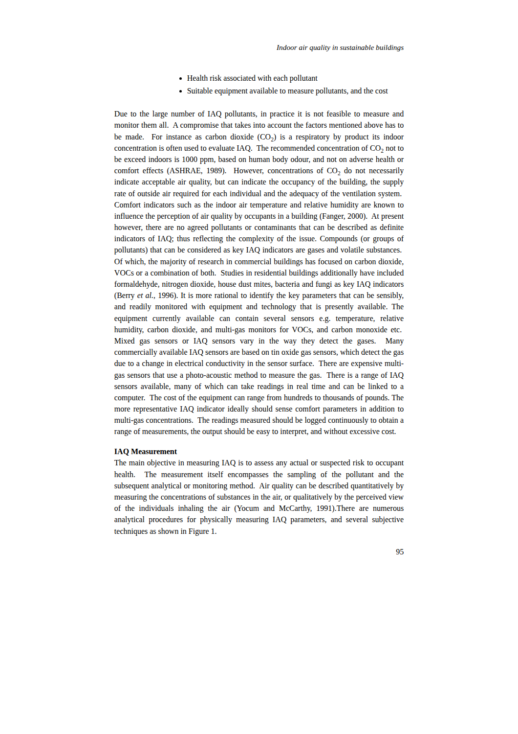Indoor air quality in sustainable buildings
Health risk associated with each pollutant
Suitable equipment available to measure pollutants, and the cost
Due to the large number of IAQ pollutants, in practice it is not feasible to measure and monitor them all. A compromise that takes into account the factors mentioned above has to be made. For instance as carbon dioxide (CO2) is a respiratory by product its indoor concentration is often used to evaluate IAQ. The recommended concentration of CO2 not to be exceed indoors is 1000 ppm, based on human body odour, and not on adverse health or comfort effects (ASHRAE, 1989). However, concentrations of CO2 do not necessarily indicate acceptable air quality, but can indicate the occupancy of the building, the supply rate of outside air required for each individual and the adequacy of the ventilation system. Comfort indicators such as the indoor air temperature and relative humidity are known to influence the perception of air quality by occupants in a building (Fanger, 2000). At present however, there are no agreed pollutants or contaminants that can be described as definite indicators of IAQ; thus reflecting the complexity of the issue. Compounds (or groups of pollutants) that can be considered as key IAQ indicators are gases and volatile substances. Of which, the majority of research in commercial buildings has focused on carbon dioxide, VOCs or a combination of both. Studies in residential buildings additionally have included formaldehyde, nitrogen dioxide, house dust mites, bacteria and fungi as key IAQ indicators (Berry et al., 1996). It is more rational to identify the key parameters that can be sensibly, and readily monitored with equipment and technology that is presently available. The equipment currently available can contain several sensors e.g. temperature, relative humidity, carbon dioxide, and multi-gas monitors for VOCs, and carbon monoxide etc. Mixed gas sensors or IAQ sensors vary in the way they detect the gases. Many commercially available IAQ sensors are based on tin oxide gas sensors, which detect the gas due to a change in electrical conductivity in the sensor surface. There are expensive multi-gas sensors that use a photo-acoustic method to measure the gas. There is a range of IAQ sensors available, many of which can take readings in real time and can be linked to a computer. The cost of the equipment can range from hundreds to thousands of pounds. The more representative IAQ indicator ideally should sense comfort parameters in addition to multi-gas concentrations. The readings measured should be logged continuously to obtain a range of measurements, the output should be easy to interpret, and without excessive cost.
IAQ Measurement
The main objective in measuring IAQ is to assess any actual or suspected risk to occupant health. The measurement itself encompasses the sampling of the pollutant and the subsequent analytical or monitoring method. Air quality can be described quantitatively by measuring the concentrations of substances in the air, or qualitatively by the perceived view of the individuals inhaling the air (Yocum and McCarthy, 1991).There are numerous analytical procedures for physically measuring IAQ parameters, and several subjective techniques as shown in Figure 1.
95